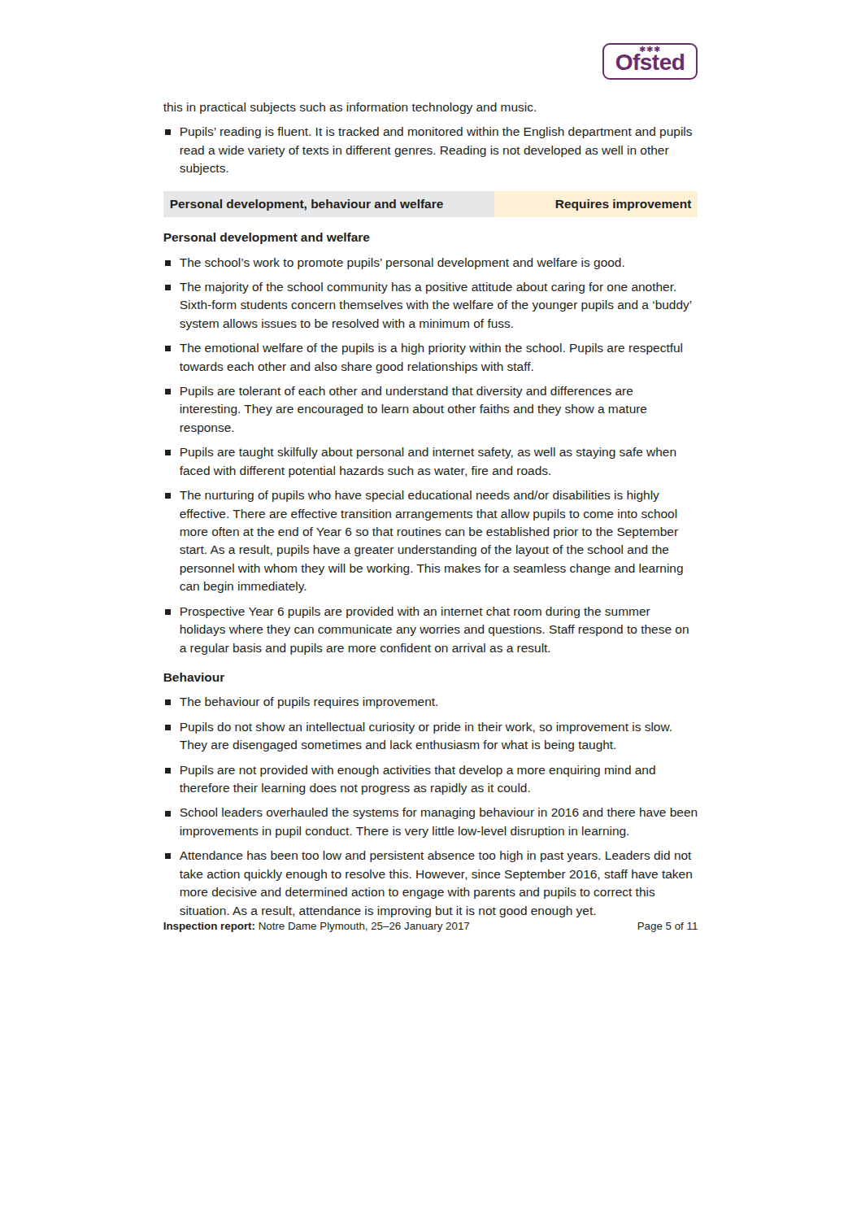✱✱✱
Ofsted
this in practical subjects such as information technology and music.
Pupils’ reading is fluent. It is tracked and monitored within the English department and pupils read a wide variety of texts in different genres. Reading is not developed as well in other subjects.
Personal development, behaviour and welfare
Requires improvement
Personal development and welfare
The school’s work to promote pupils’ personal development and welfare is good.
The majority of the school community has a positive attitude about caring for one another. Sixth-form students concern themselves with the welfare of the younger pupils and a ‘buddy’ system allows issues to be resolved with a minimum of fuss.
The emotional welfare of the pupils is a high priority within the school. Pupils are respectful towards each other and also share good relationships with staff.
Pupils are tolerant of each other and understand that diversity and differences are interesting. They are encouraged to learn about other faiths and they show a mature response.
Pupils are taught skilfully about personal and internet safety, as well as staying safe when faced with different potential hazards such as water, fire and roads.
The nurturing of pupils who have special educational needs and/or disabilities is highly effective. There are effective transition arrangements that allow pupils to come into school more often at the end of Year 6 so that routines can be established prior to the September start. As a result, pupils have a greater understanding of the layout of the school and the personnel with whom they will be working. This makes for a seamless change and learning can begin immediately.
Prospective Year 6 pupils are provided with an internet chat room during the summer holidays where they can communicate any worries and questions. Staff respond to these on a regular basis and pupils are more confident on arrival as a result.
Behaviour
The behaviour of pupils requires improvement.
Pupils do not show an intellectual curiosity or pride in their work, so improvement is slow. They are disengaged sometimes and lack enthusiasm for what is being taught.
Pupils are not provided with enough activities that develop a more enquiring mind and therefore their learning does not progress as rapidly as it could.
School leaders overhauled the systems for managing behaviour in 2016 and there have been improvements in pupil conduct. There is very little low-level disruption in learning.
Attendance has been too low and persistent absence too high in past years. Leaders did not take action quickly enough to resolve this. However, since September 2016, staff have taken more decisive and determined action to engage with parents and pupils to correct this situation. As a result, attendance is improving but it is not good enough yet.
Inspection report: Notre Dame Plymouth, 25–26 January 2017
Page 5 of 11